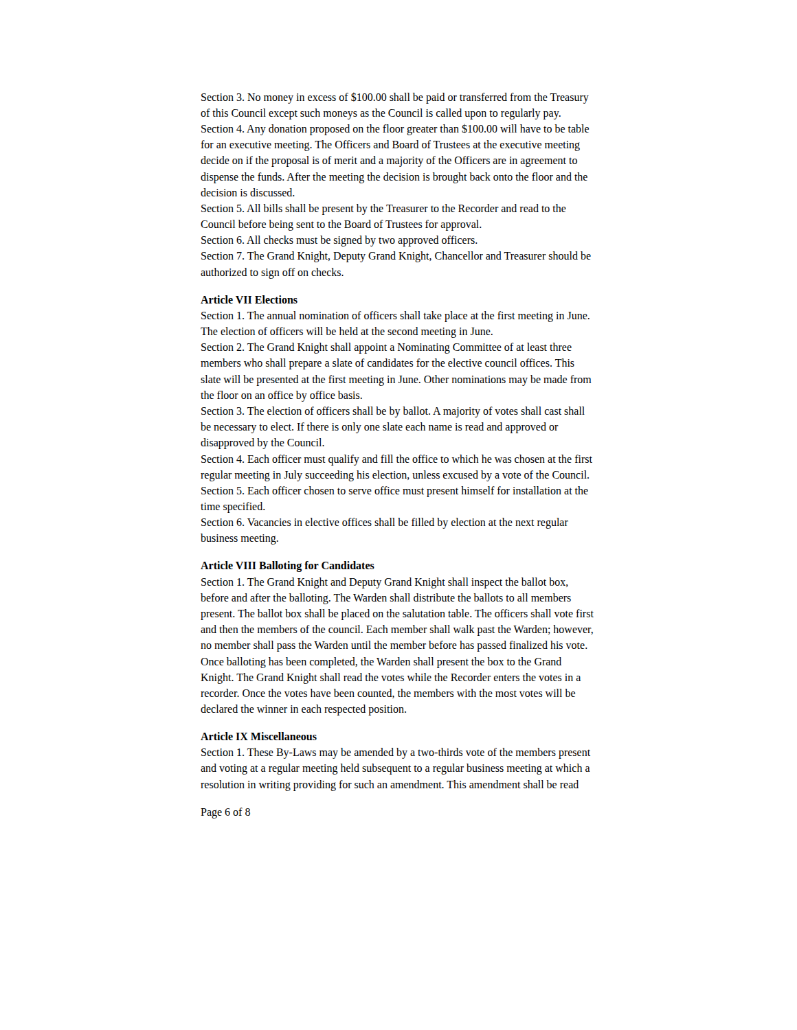Section 3. No money in excess of $100.00 shall be paid or transferred from the Treasury of this Council except such moneys as the Council is called upon to regularly pay.
Section 4. Any donation proposed on the floor greater than $100.00 will have to be table for an executive meeting. The Officers and Board of Trustees at the executive meeting decide on if the proposal is of merit and a majority of the Officers are in agreement to dispense the funds. After the meeting the decision is brought back onto the floor and the decision is discussed.
Section 5. All bills shall be present by the Treasurer to the Recorder and read to the Council before being sent to the Board of Trustees for approval.
Section 6. All checks must be signed by two approved officers.
Section 7. The Grand Knight, Deputy Grand Knight, Chancellor and Treasurer should be authorized to sign off on checks.
Article VII Elections
Section 1. The annual nomination of officers shall take place at the first meeting in June. The election of officers will be held at the second meeting in June.
Section 2. The Grand Knight shall appoint a Nominating Committee of at least three members who shall prepare a slate of candidates for the elective council offices. This slate will be presented at the first meeting in June. Other nominations may be made from the floor on an office by office basis.
Section 3. The election of officers shall be by ballot. A majority of votes shall cast shall be necessary to elect. If there is only one slate each name is read and approved or disapproved by the Council.
Section 4. Each officer must qualify and fill the office to which he was chosen at the first regular meeting in July succeeding his election, unless excused by a vote of the Council.
Section 5. Each officer chosen to serve office must present himself for installation at the time specified.
Section 6. Vacancies in elective offices shall be filled by election at the next regular business meeting.
Article VIII Balloting for Candidates
Section 1. The Grand Knight and Deputy Grand Knight shall inspect the ballot box, before and after the balloting. The Warden shall distribute the ballots to all members present. The ballot box shall be placed on the salutation table. The officers shall vote first and then the members of the council. Each member shall walk past the Warden; however, no member shall pass the Warden until the member before has passed finalized his vote. Once balloting has been completed, the Warden shall present the box to the Grand Knight. The Grand Knight shall read the votes while the Recorder enters the votes in a recorder. Once the votes have been counted, the members with the most votes will be declared the winner in each respected position.
Article IX Miscellaneous
Section 1. These By-Laws may be amended by a two-thirds vote of the members present and voting at a regular meeting held subsequent to a regular business meeting at which a resolution in writing providing for such an amendment. This amendment shall be read
Page 6 of 8